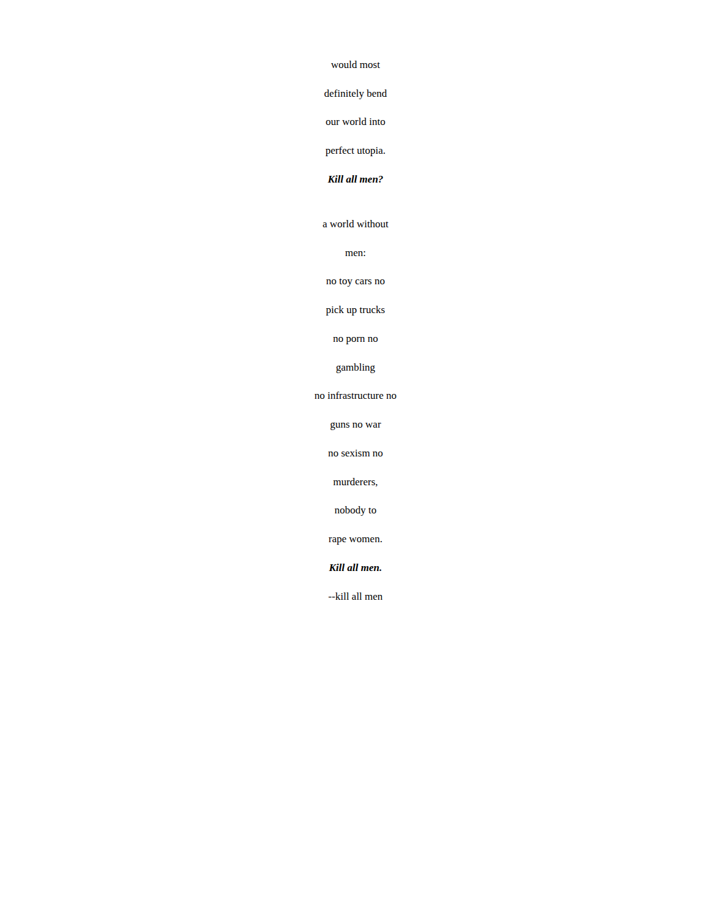would most
definitely bend
our world into
perfect utopia.
Kill all men?
a world without
men:
no toy cars no
pick up trucks
no porn no
gambling
no infrastructure no
guns no war
no sexism no
murderers,
nobody to
rape women.
Kill all men.
--kill all men